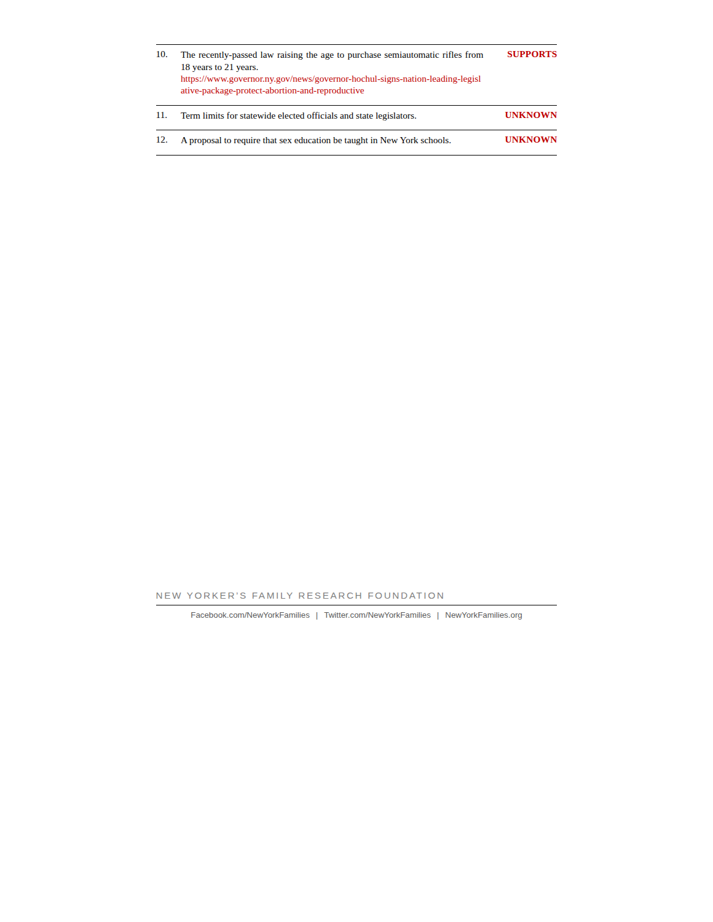| 10. | The recently-passed law raising the age to purchase semiautomatic rifles from 18 years to 21 years. https://www.governor.ny.gov/news/governor-hochul-signs-nation-leading-legislative-package-protect-abortion-and-reproductive | SUPPORTS |
| 11. | Term limits for statewide elected officials and state legislators. | UNKNOWN |
| 12. | A proposal to require that sex education be taught in New York schools. | UNKNOWN |
New Yorker’s Family Research Foundation
Facebook.com/NewYorkFamilies|Twitter.com/NewYorkFamilies|NewYorkFamilies.org